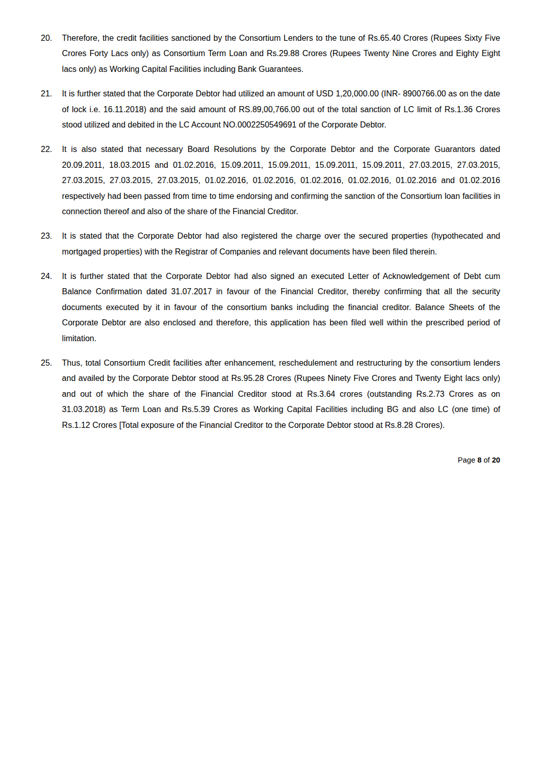20. Therefore, the credit facilities sanctioned by the Consortium Lenders to the tune of Rs.65.40 Crores (Rupees Sixty Five Crores Forty Lacs only) as Consortium Term Loan and Rs.29.88 Crores (Rupees Twenty Nine Crores and Eighty Eight lacs only) as Working Capital Facilities including Bank Guarantees.
21. It is further stated that the Corporate Debtor had utilized an amount of USD 1,20,000.00 (INR- 8900766.00 as on the date of lock i.e. 16.11.2018) and the said amount of RS.89,00,766.00 out of the total sanction of LC limit of Rs.1.36 Crores stood utilized and debited in the LC Account NO.0002250549691 of the Corporate Debtor.
22. It is also stated that necessary Board Resolutions by the Corporate Debtor and the Corporate Guarantors dated 20.09.2011, 18.03.2015 and 01.02.2016, 15.09.2011, 15.09.2011, 15.09.2011, 15.09.2011, 27.03.2015, 27.03.2015, 27.03.2015, 27.03.2015, 27.03.2015, 01.02.2016, 01.02.2016, 01.02.2016, 01.02.2016, 01.02.2016 and 01.02.2016 respectively had been passed from time to time endorsing and confirming the sanction of the Consortium loan facilities in connection thereof and also of the share of the Financial Creditor.
23. It is stated that the Corporate Debtor had also registered the charge over the secured properties (hypothecated and mortgaged properties) with the Registrar of Companies and relevant documents have been filed therein.
24. It is further stated that the Corporate Debtor had also signed an executed Letter of Acknowledgement of Debt cum Balance Confirmation dated 31.07.2017 in favour of the Financial Creditor, thereby confirming that all the security documents executed by it in favour of the consortium banks including the financial creditor. Balance Sheets of the Corporate Debtor are also enclosed and therefore, this application has been filed well within the prescribed period of limitation.
25. Thus, total Consortium Credit facilities after enhancement, reschedulement and restructuring by the consortium lenders and availed by the Corporate Debtor stood at Rs.95.28 Crores (Rupees Ninety Five Crores and Twenty Eight lacs only) and out of which the share of the Financial Creditor stood at Rs.3.64 crores (outstanding Rs.2.73 Crores as on 31.03.2018) as Term Loan and Rs.5.39 Crores as Working Capital Facilities including BG and also LC (one time) of Rs.1.12 Crores [Total exposure of the Financial Creditor to the Corporate Debtor stood at Rs.8.28 Crores).
Page 8 of 20